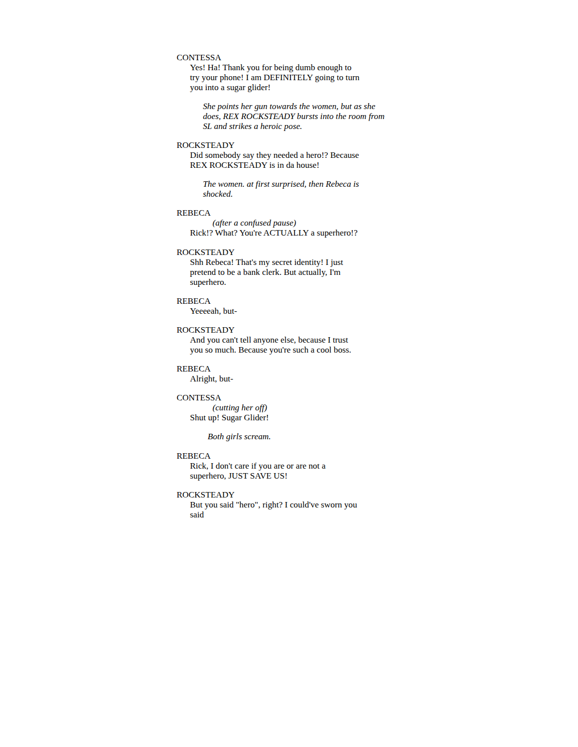CONTESSA
Yes! Ha! Thank you for being dumb enough to try your phone! I am DEFINITELY going to turn you into a sugar glider!
She points her gun towards the women, but as she does, REX ROCKSTEADY bursts into the room from SL and strikes a heroic pose.
ROCKSTEADY
Did somebody say they needed a hero!? Because REX ROCKSTEADY is in da house!
The women. at first surprised, then Rebeca is shocked.
REBECA
(after a confused pause)
Rick!? What? You're ACTUALLY a superhero!?
ROCKSTEADY
Shh Rebeca! That's my secret identity! I just pretend to be a bank clerk. But actually, I'm superhero.
REBECA
Yeeeeah, but-
ROCKSTEADY
And you can't tell anyone else, because I trust you so much. Because you're such a cool boss.
REBECA
Alright, but-
CONTESSA
(cutting her off)
Shut up! Sugar Glider!
Both girls scream.
REBECA
Rick, I don't care if you are or are not a superhero, JUST SAVE US!
ROCKSTEADY
But you said "hero", right? I could've sworn you said